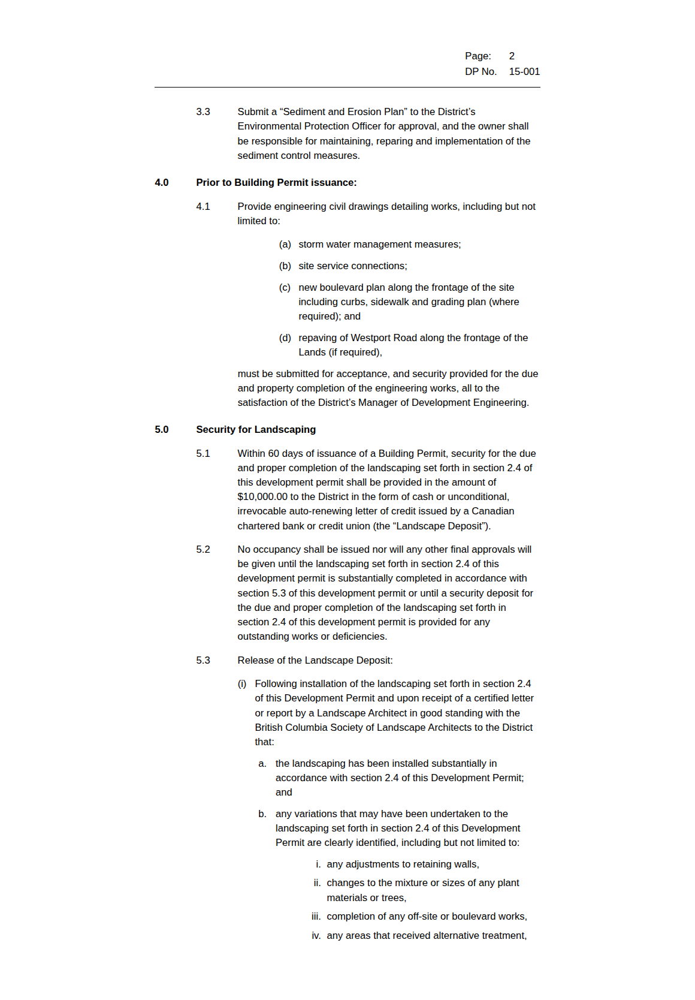| Page: | 2 |
| DP No. | 15-001 |
3.3
Submit a “Sediment and Erosion Plan” to the District’s Environmental Protection Officer for approval, and the owner shall be responsible for maintaining, reparing and implementation of the sediment control measures.
4.0
Prior to Building Permit issuance:
4.1
Provide engineering civil drawings detailing works, including but not limited to:
(a)
storm water management measures;
(b)
site service connections;
(c)
new boulevard plan along the frontage of the site including curbs, sidewalk and grading plan (where required); and
(d)
repaving of Westport Road along the frontage of the Lands (if required),
must be submitted for acceptance, and security provided for the due and property completion of the engineering works, all to the satisfaction of the District’s Manager of Development Engineering.
5.0
Security for Landscaping
5.1
Within 60 days of issuance of a Building Permit, security for the due and proper completion of the landscaping set forth in section 2.4 of this development permit shall be provided in the amount of $10,000.00 to the District in the form of cash or unconditional, irrevocable auto-renewing letter of credit issued by a Canadian chartered bank or credit union (the “Landscape Deposit”).
5.2
No occupancy shall be issued nor will any other final approvals will be given until the landscaping set forth in section 2.4 of this development permit is substantially completed in accordance with section 5.3 of this development permit or until a security deposit for the due and proper completion of the landscaping set forth in section 2.4 of this development permit is provided for any outstanding works or deficiencies.
5.3
Release of the Landscape Deposit:
(i)
Following installation of the landscaping set forth in section 2.4 of this Development Permit and upon receipt of a certified letter or report by a Landscape Architect in good standing with the British Columbia Society of Landscape Architects to the District that:
a.
the landscaping has been installed substantially in accordance with section 2.4 of this Development Permit; and
b.
any variations that may have been undertaken to the landscaping set forth in section 2.4 of this Development Permit are clearly identified, including but not limited to:
i.
any adjustments to retaining walls,
ii.
changes to the mixture or sizes of any plant materials or trees,
iii.
completion of any off-site or boulevard works,
iv.
any areas that received alternative treatment,